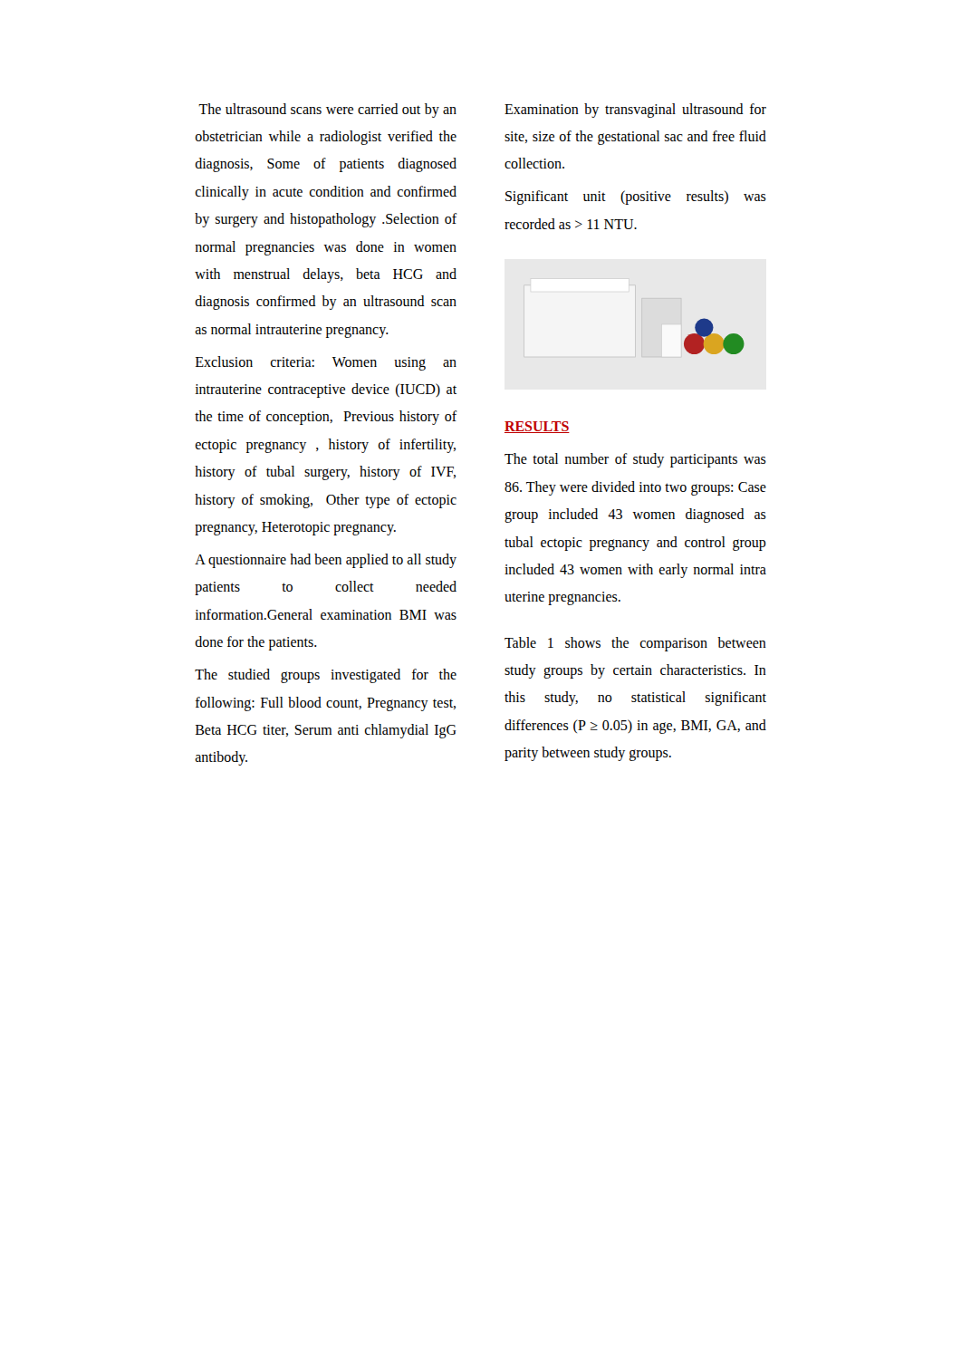The ultrasound scans were carried out by an obstetrician while a radiologist verified the diagnosis, Some of patients diagnosed clinically in acute condition and confirmed by surgery and histopathology .Selection of normal pregnancies was done in women with menstrual delays, beta HCG and diagnosis confirmed by an ultrasound scan as normal intrauterine pregnancy.
Exclusion criteria: Women using an intrauterine contraceptive device (IUCD) at the time of conception, Previous history of ectopic pregnancy , history of infertility, history of tubal surgery, history of IVF, history of smoking, Other type of ectopic pregnancy, Heterotopic pregnancy.
A questionnaire had been applied to all study patients to collect needed information.General examination BMI was done for the patients.
The studied groups investigated for the following: Full blood count, Pregnancy test, Beta HCG titer, Serum anti chlamydial IgG antibody.
Examination by transvaginal ultrasound for site, size of the gestational sac and free fluid collection.
Significant unit (positive results) was recorded as > 11 NTU.
RESULTS
The total number of study participants was 86. They were divided into two groups: Case group included 43 women diagnosed as tubal ectopic pregnancy and control group included 43 women with early normal intra uterine pregnancies.
Table 1 shows the comparison between study groups by certain characteristics. In this study, no statistical significant differences (P ≥ 0.05) in age, BMI, GA, and parity between study groups.